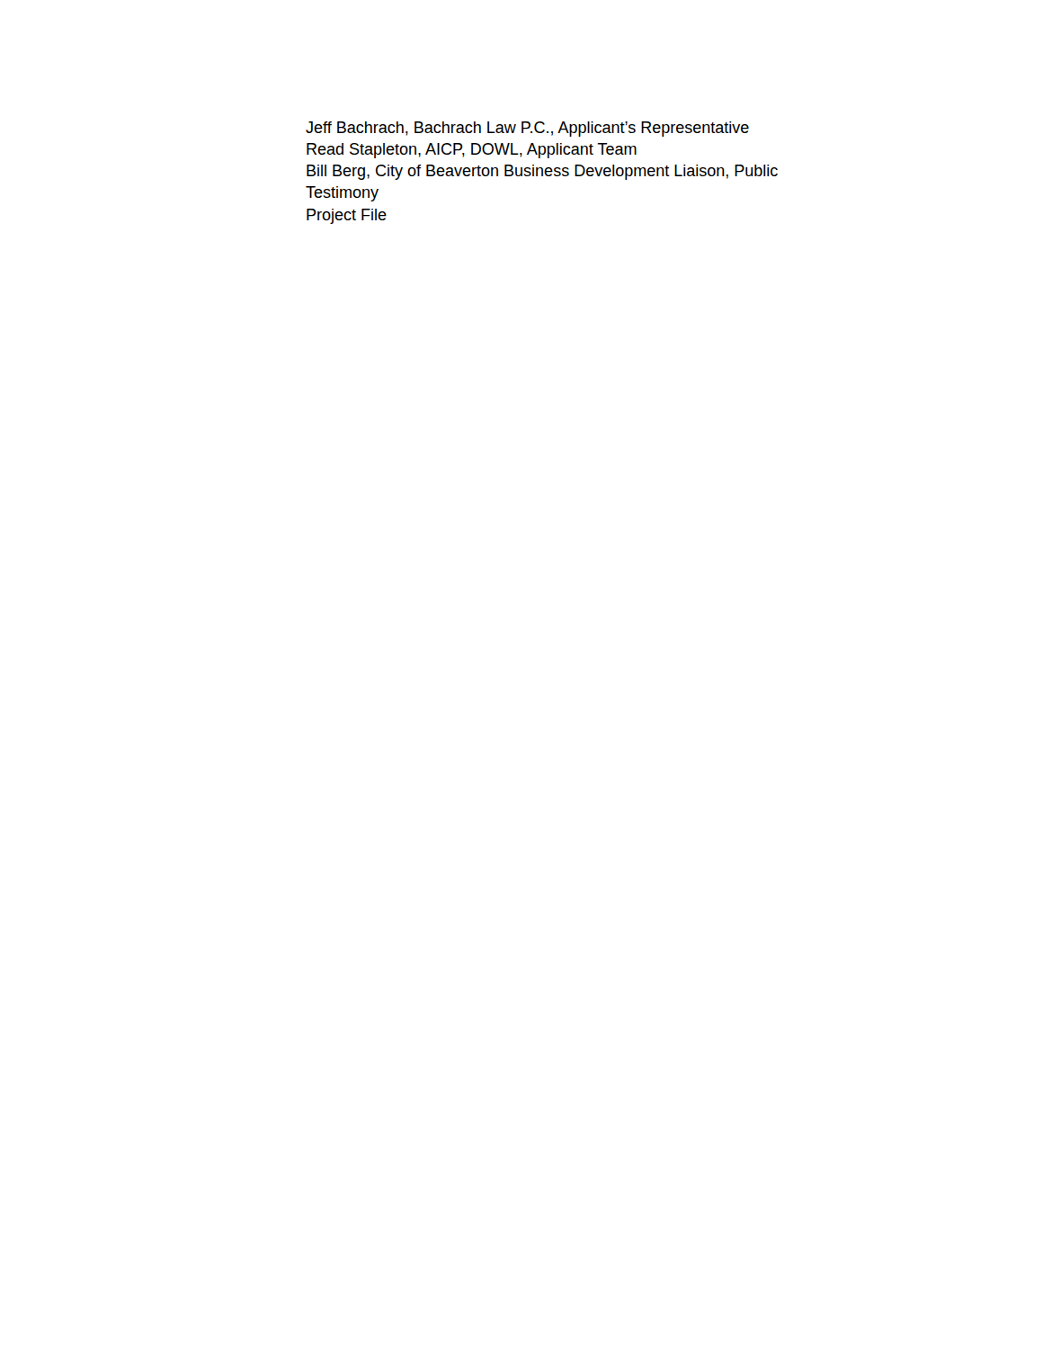Jeff Bachrach, Bachrach Law P.C., Applicant’s Representative
Read Stapleton, AICP, DOWL, Applicant Team
Bill Berg, City of Beaverton Business Development Liaison, Public Testimony
Project File